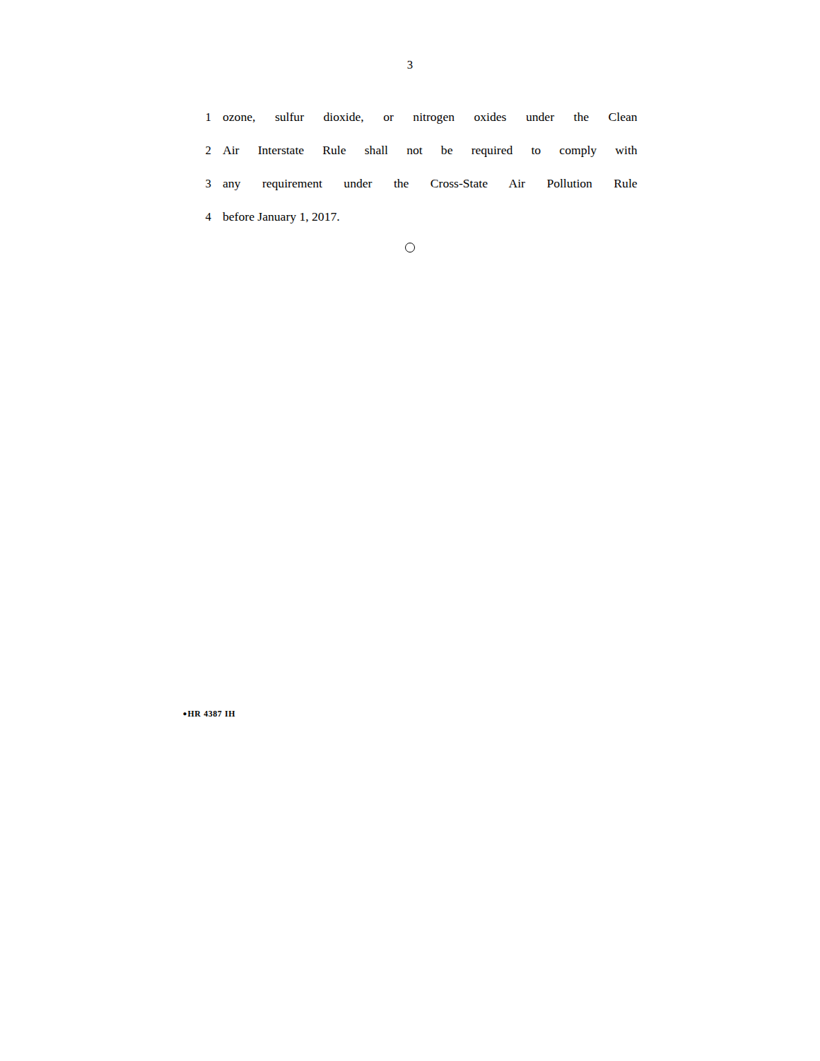3
1
ozone, sulfur dioxide, or nitrogen oxides under the Clean
2
Air Interstate Rule shall not be required to comply with
3
any requirement under the Cross-State Air Pollution Rule
4
before January 1, 2017.
●HR 4387 IH